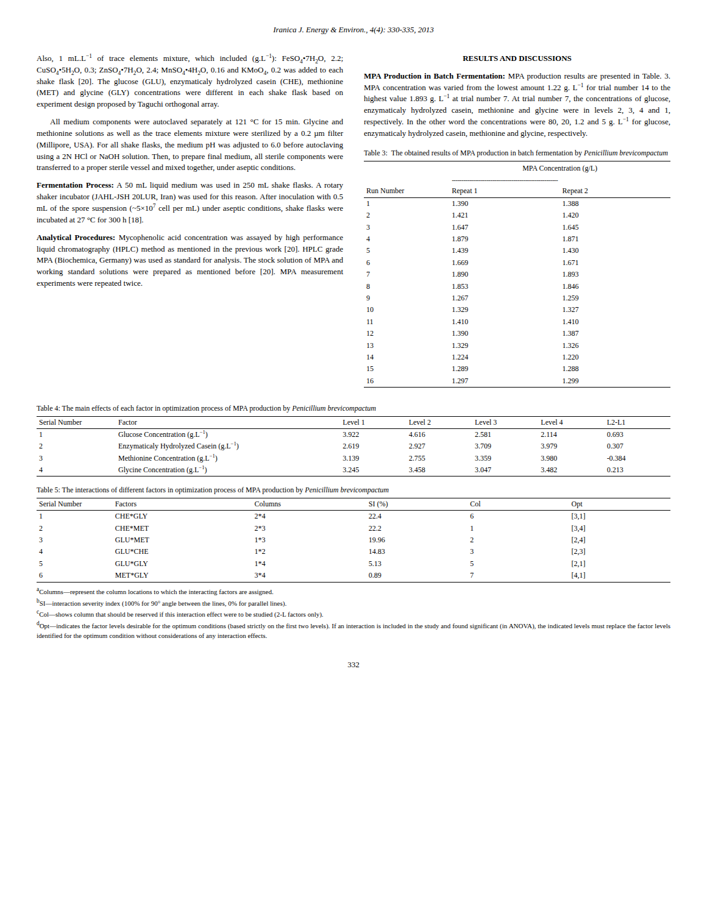Iranica J. Energy & Environ., 4(4): 330-335, 2013
Also, 1 mL.L−1 of trace elements mixture, which included (g.L−1): FeSO4•7H2O, 2.2; CuSO4•5H2O, 0.3; ZnSO4•7H2O, 2.4; MnSO4•4H2O, 0.16 and KMoO4, 0.2 was added to each shake flask [20]. The glucose (GLU), enzymaticaly hydrolyzed casein (CHE), methionine (MET) and glycine (GLY) concentrations were different in each shake flask based on experiment design proposed by Taguchi orthogonal array.
All medium components were autoclaved separately at 121 °C for 15 min. Glycine and methionine solutions as well as the trace elements mixture were sterilized by a 0.2 µm filter (Millipore, USA). For all shake flasks, the medium pH was adjusted to 6.0 before autoclaving using a 2N HCl or NaOH solution. Then, to prepare final medium, all sterile components were transferred to a proper sterile vessel and mixed together, under aseptic conditions.
Fermentation Process: A 50 mL liquid medium was used in 250 mL shake flasks. A rotary shaker incubator (JAHL-JSH 20LUR, Iran) was used for this reason. After inoculation with 0.5 mL of the spore suspension (~5×107 cell per mL) under aseptic conditions, shake flasks were incubated at 27 °C for 300 h [18].
Analytical Procedures: Mycophenolic acid concentration was assayed by high performance liquid chromatography (HPLC) method as mentioned in the previous work [20]. HPLC grade MPA (Biochemica, Germany) was used as standard for analysis. The stock solution of MPA and working standard solutions were prepared as mentioned before [20]. MPA measurement experiments were repeated twice.
RESULTS AND DISCUSSIONS
MPA Production in Batch Fermentation: MPA production results are presented in Table. 3. MPA concentration was varied from the lowest amount 1.22 g. L−1 for trial number 14 to the highest value 1.893 g. L−1 at trial number 7. At trial number 7, the concentrations of glucose, enzymaticaly hydrolyzed casein, methionine and glycine were in levels 2, 3, 4 and 1, respectively. In the other word the concentrations were 80, 20, 1.2 and 5 g. L−1 for glucose, enzymaticaly hydrolyzed casein, methionine and glycine, respectively.
Table 3: The obtained results of MPA production in batch fermentation by Penicillium brevicompactum
| | MPA Concentration (g/L) |
| | ------------------------------------------------------- |
| Run Number | Repeat 1 | Repeat 2 |
| 1 | 1.390 | 1.388 |
| 2 | 1.421 | 1.420 |
| 3 | 1.647 | 1.645 |
| 4 | 1.879 | 1.871 |
| 5 | 1.439 | 1.430 |
| 6 | 1.669 | 1.671 |
| 7 | 1.890 | 1.893 |
| 8 | 1.853 | 1.846 |
| 9 | 1.267 | 1.259 |
| 10 | 1.329 | 1.327 |
| 11 | 1.410 | 1.410 |
| 12 | 1.390 | 1.387 |
| 13 | 1.329 | 1.326 |
| 14 | 1.224 | 1.220 |
| 15 | 1.289 | 1.288 |
| 16 | 1.297 | 1.299 |
Table 4: The main effects of each factor in optimization process of MPA production by Penicillium brevicompactum
| Serial Number | Factor | Level 1 | Level 2 | Level 3 | Level 4 | L2-L1 |
| --- | --- | --- | --- | --- | --- | --- |
| 1 | Glucose Concentration (g.L −1 ) | 3.922 | 4.616 | 2.581 | 2.114 | 0.693 |
| 2 | Enzymaticaly Hydrolyzed Casein (g.L −1 ) | 2.619 | 2.927 | 3.709 | 3.979 | 0.307 |
| 3 | Methionine Concentration (g.L −1 ) | 3.139 | 2.755 | 3.359 | 3.980 | -0.384 |
| 4 | Glycine Concentration (g.L −1 ) | 3.245 | 3.458 | 3.047 | 3.482 | 0.213 |
Table 5: The interactions of different factors in optimization process of MPA production by Penicillium brevicompactum
| Serial Number | Factors | Columns | SI (%) | Col | Opt |
| --- | --- | --- | --- | --- | --- |
| 1 | CHE*GLY | 2*4 | 22.4 | 6 | [3,1] |
| 2 | CHE*MET | 2*3 | 22.2 | 1 | [3,4] |
| 3 | GLU*MET | 1*3 | 19.96 | 2 | [2,4] |
| 4 | GLU*CHE | 1*2 | 14.83 | 3 | [2,3] |
| 5 | GLU*GLY | 1*4 | 5.13 | 5 | [2,1] |
| 6 | MET*GLY | 3*4 | 0.89 | 7 | [4,1] |
aColumns—represent the column locations to which the interacting factors are assigned.
bSI—interaction severity index (100% for 90° angle between the lines, 0% for parallel lines).
cCol—shows column that should be reserved if this interaction effect were to be studied (2-L factors only).
dOpt—indicates the factor levels desirable for the optimum conditions (based strictly on the first two levels). If an interaction is included in the study and found significant (in ANOVA), the indicated levels must replace the factor levels identified for the optimum condition without considerations of any interaction effects.
332